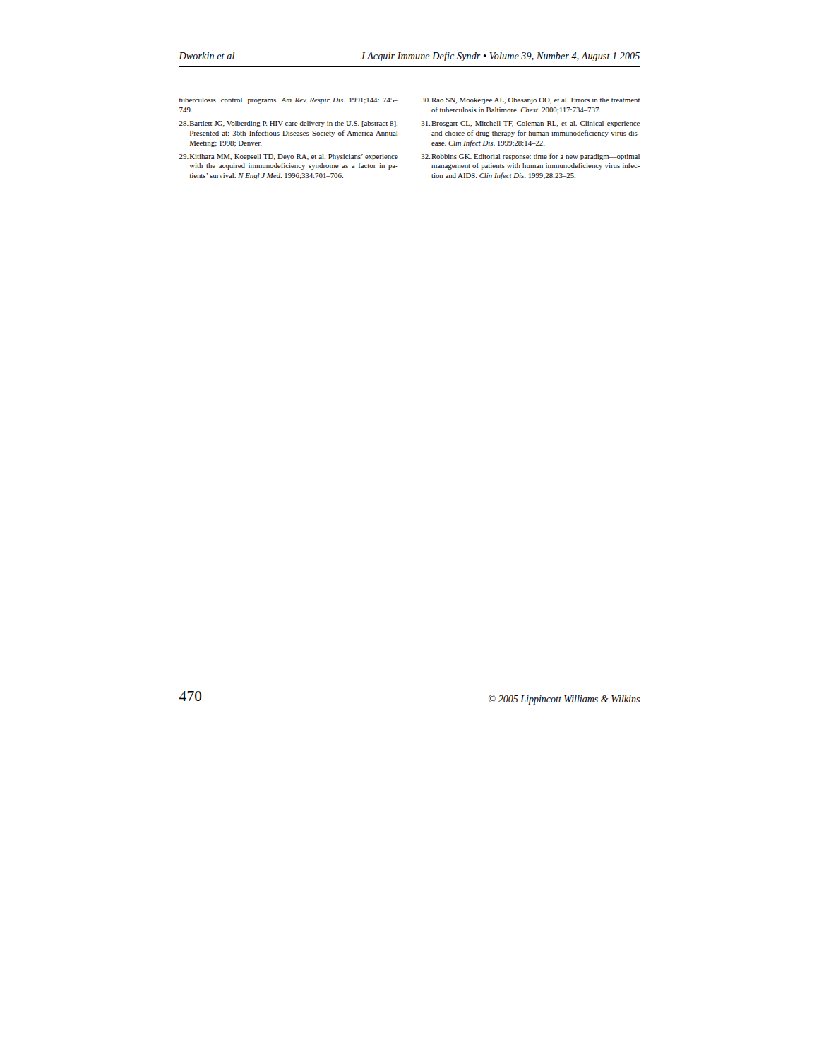Dworkin et al J Acquir Immune Defic Syndr • Volume 39, Number 4, August 1 2005
tuberculosis control programs. Am Rev Respir Dis. 1991;144: 745–749.
28. Bartlett JG, Volberding P. HIV care delivery in the U.S. [abstract 8]. Presented at: 36th Infectious Diseases Society of America Annual Meeting; 1998; Denver.
29. Kitihara MM, Koepsell TD, Deyo RA, et al. Physicians’ experience with the acquired immunodeficiency syndrome as a factor in patients’ survival. N Engl J Med. 1996;334:701–706.
30. Rao SN, Mookerjee AL, Obasanjo OO, et al. Errors in the treatment of tuberculosis in Baltimore. Chest. 2000;117:734–737.
31. Brosgart CL, Mitchell TF, Coleman RL, et al. Clinical experience and choice of drug therapy for human immunodeficiency virus disease. Clin Infect Dis. 1999;28:14–22.
32. Robbins GK. Editorial response: time for a new paradigm—optimal management of patients with human immunodeficiency virus infection and AIDS. Clin Infect Dis. 1999;28:23–25.
470
© 2005 Lippincott Williams & Wilkins